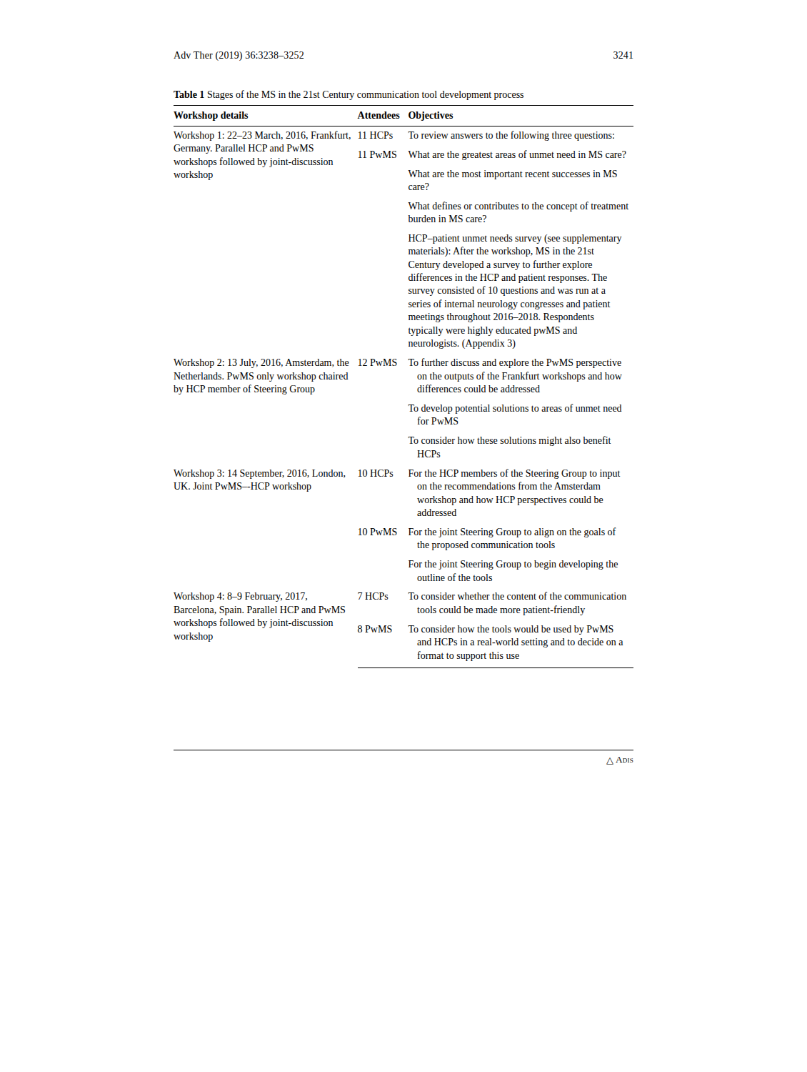Adv Ther (2019) 36:3238–3252
3241
Table 1 Stages of the MS in the 21st Century communication tool development process
| Workshop details | Attendees | Objectives |
| --- | --- | --- |
| Workshop 1: 22–23 March, 2016, Frankfurt, Germany. Parallel HCP and PwMS workshops followed by joint-discussion workshop | 11 HCPs | To review answers to the following three questions: |
| 11 PwMS | What are the greatest areas of unmet need in MS care? |
| | What are the most important recent successes in MS care? |
| | What defines or contributes to the concept of treatment burden in MS care? HCP–patient unmet needs survey (see supplementary materials): After the workshop, MS in the 21st Century developed a survey to further explore differences in the HCP and patient responses. The survey consisted of 10 questions and was run at a series of internal neurology congresses and patient meetings throughout 2016–2018. Respondents typically were highly educated pwMS and neurologists. (Appendix 3) |
| Workshop 2: 13 July, 2016, Amsterdam, the Netherlands. PwMS only workshop chaired by HCP member of Steering Group | 12 PwMS | To further discuss and explore the PwMS perspective on the outputs of the Frankfurt workshops and how differences could be addressed |
| | To develop potential solutions to areas of unmet need for PwMS |
| | To consider how these solutions might also benefit HCPs |
| Workshop 3: 14 September, 2016, London, UK. Joint PwMS–-HCP workshop | 10 HCPs | For the HCP members of the Steering Group to input on the recommendations from the Amsterdam workshop and how HCP perspectives could be addressed |
| 10 PwMS | For the joint Steering Group to align on the goals of the proposed communication tools |
| | For the joint Steering Group to begin developing the outline of the tools |
| Workshop 4: 8–9 February, 2017, Barcelona, Spain. Parallel HCP and PwMS workshops followed by joint-discussion workshop | 7 HCPs | To consider whether the content of the communication tools could be made more patient-friendly |
| 8 PwMS | To consider how the tools would be used by PwMS and HCPs in a real-world setting and to decide on a format to support this use |
△Adis